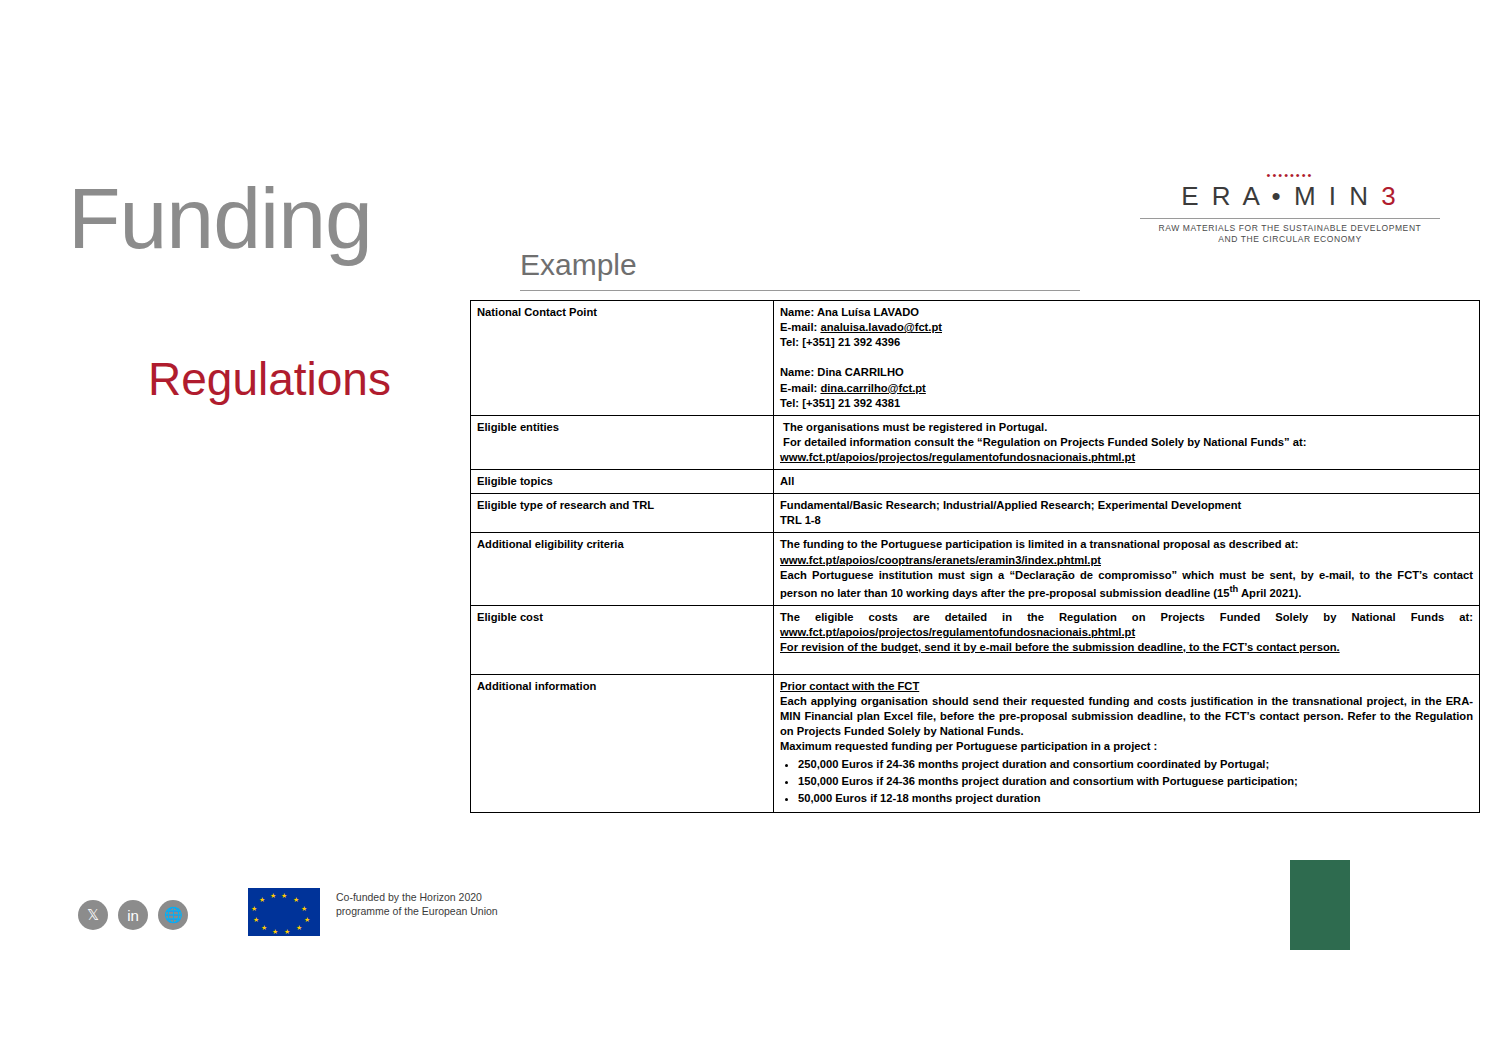Funding
Regulations
Example
••••••••
E R A • M I N 3
Raw Materials for the Sustainable Development
and the Circular Economy
| National Contact Point | Name: Ana Luísa LAVADO E-mail: analuisa.lavado@fct.pt Tel: [+351] 21 392 4396 Name: Dina CARRILHO E-mail: dina.carrilho@fct.pt Tel: [+351] 21 392 4381 |
| Eligible entities | The organisations must be registered in Portugal. For detailed information consult the “Regulation on Projects Funded Solely by National Funds” at: www.fct.pt/apoios/projectos/regulamentofundosnacionais.phtml.pt |
| Eligible topics | All |
| Eligible type of research and TRL | Fundamental/Basic Research; Industrial/Applied Research; Experimental Development TRL 1-8 |
| Additional eligibility criteria | The funding to the Portuguese participation is limited in a transnational proposal as described at: www.fct.pt/apoios/cooptrans/eranets/eramin3/index.phtml.pt Each Portuguese institution must sign a “Declaração de compromisso” which must be sent, by e-mail, to the FCT’s contact person no later than 10 working days after the pre-proposal submission deadline (15 th April 2021). |
| Eligible cost | The eligible costs are detailed in the Regulation on Projects Funded Solely by National Funds at: www.fct.pt/apoios/projectos/regulamentofundosnacionais.phtml.pt For revision of the budget, send it by e-mail before the submission deadline, to the FCT’s contact person. |
| Additional information | Prior contact with the FCT Each applying organisation should send their requested funding and costs justification in the transnational project, in the ERA-MIN Financial plan Excel file, before the pre-proposal submission deadline, to the FCT’s contact person. Refer to the Regulation on Projects Funded Solely by National Funds. Maximum requested funding per Portuguese participation in a project : 250,000 Euros if 24-36 months project duration and consortium coordinated by Portugal; 150,000 Euros if 24-36 months project duration and consortium with Portuguese participation; 50,000 Euros if 12-18 months project duration |
𝕏
in
🌐
★ ★ ★ ★ ★ ★ ★ ★ ★ ★ ★ ★
Co-funded by the Horizon 2020
programme of the European Union